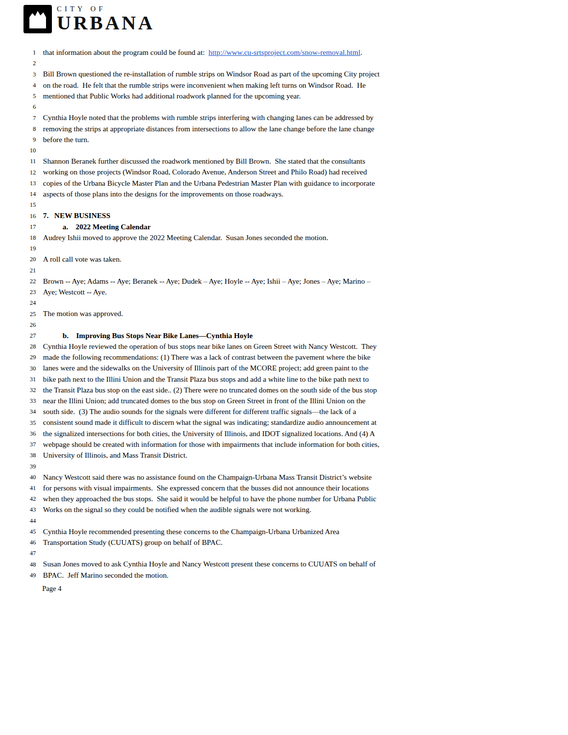CITY OF
URBANA
that information about the program could be found at: http://www.cu-srtsproject.com/snow-removal.html.
Bill Brown questioned the re-installation of rumble strips on Windsor Road as part of the upcoming City project
on the road. He felt that the rumble strips were inconvenient when making left turns on Windsor Road. He
mentioned that Public Works had additional roadwork planned for the upcoming year.
Cynthia Hoyle noted that the problems with rumble strips interfering with changing lanes can be addressed by
removing the strips at appropriate distances from intersections to allow the lane change before the lane change
before the turn.
Shannon Beranek further discussed the roadwork mentioned by Bill Brown. She stated that the consultants
working on those projects (Windsor Road, Colorado Avenue, Anderson Street and Philo Road) had received
copies of the Urbana Bicycle Master Plan and the Urbana Pedestrian Master Plan with guidance to incorporate
aspects of those plans into the designs for the improvements on those roadways.
7. NEW BUSINESS
a. 2022 Meeting Calendar
Audrey Ishii moved to approve the 2022 Meeting Calendar. Susan Jones seconded the motion.
A roll call vote was taken.
Brown -- Aye; Adams -- Aye; Beranek -- Aye; Dudek – Aye; Hoyle -- Aye; Ishii – Aye; Jones – Aye; Marino –
Aye; Westcott -- Aye.
The motion was approved.
b. Improving Bus Stops Near Bike Lanes—Cynthia Hoyle
Cynthia Hoyle reviewed the operation of bus stops near bike lanes on Green Street with Nancy Westcott. They
made the following recommendations: (1) There was a lack of contrast between the pavement where the bike
lanes were and the sidewalks on the University of Illinois part of the MCORE project; add green paint to the
bike path next to the Illini Union and the Transit Plaza bus stops and add a white line to the bike path next to
the Transit Plaza bus stop on the east side.. (2) There were no truncated domes on the south side of the bus stop
near the Illini Union; add truncated domes to the bus stop on Green Street in front of the Illini Union on the
south side. (3) The audio sounds for the signals were different for different traffic signals—the lack of a
consistent sound made it difficult to discern what the signal was indicating; standardize audio announcement at
the signalized intersections for both cities, the University of Illinois, and IDOT signalized locations. And (4) A
webpage should be created with information for those with impairments that include information for both cities,
University of Illinois, and Mass Transit District.
Nancy Westcott said there was no assistance found on the Champaign-Urbana Mass Transit District’s website
for persons with visual impairments. She expressed concern that the busses did not announce their locations
when they approached the bus stops. She said it would be helpful to have the phone number for Urbana Public
Works on the signal so they could be notified when the audible signals were not working.
Cynthia Hoyle recommended presenting these concerns to the Champaign-Urbana Urbanized Area
Transportation Study (CUUATS) group on behalf of BPAC.
Susan Jones moved to ask Cynthia Hoyle and Nancy Westcott present these concerns to CUUATS on behalf of
BPAC. Jeff Marino seconded the motion.
Page 4